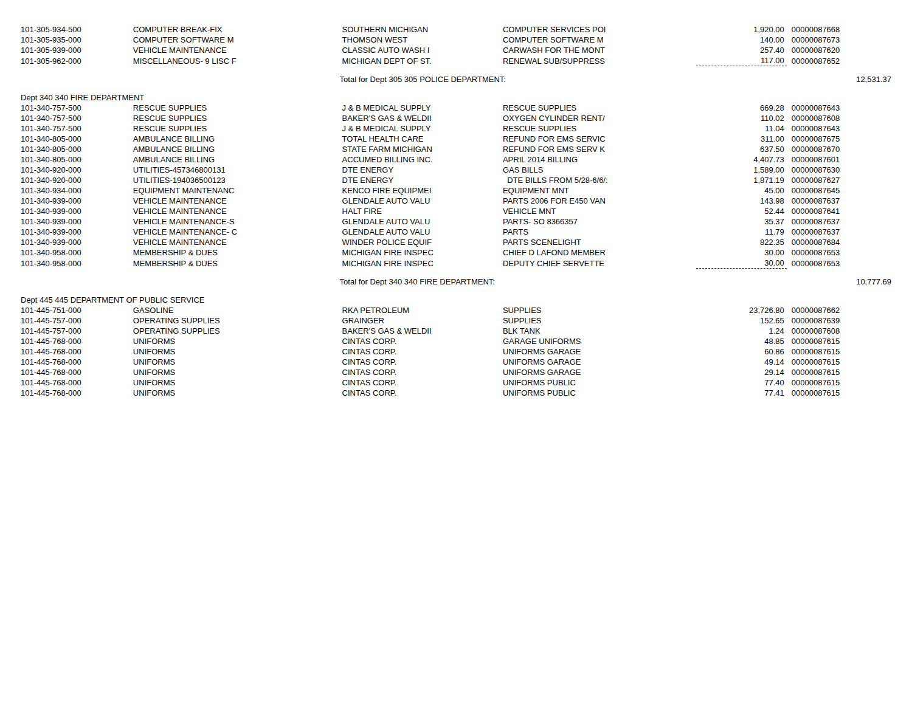| 101-305-934-500 | COMPUTER BREAK-FIX | SOUTHERN MICHIGAN | COMPUTER SERVICES POI | 1,920.00 | 00000087668 |
| 101-305-935-000 | COMPUTER SOFTWARE M | THOMSON WEST | COMPUTER SOFTWARE M | 140.00 | 00000087673 |
| 101-305-939-000 | VEHICLE MAINTENANCE | CLASSIC AUTO WASH I | CARWASH FOR THE MONT | 257.40 | 00000087620 |
| 101-305-962-000 | MISCELLANEOUS- 9 LISC F | MICHIGAN DEPT OF ST. | RENEWAL SUB/SUPPRESS | 117.00 | 00000087652 |
| | | Total for Dept 305 305 POLICE DEPARTMENT: | 12,531.37 |
| Dept 340 340 FIRE DEPARTMENT |
| 101-340-757-500 | RESCUE SUPPLIES | J & B MEDICAL SUPPLY | RESCUE SUPPLIES | 669.28 | 00000087643 |
| 101-340-757-500 | RESCUE SUPPLIES | BAKER'S GAS & WELDII | OXYGEN CYLINDER RENT/ | 110.02 | 00000087608 |
| 101-340-757-500 | RESCUE SUPPLIES | J & B MEDICAL SUPPLY | RESCUE SUPPLIES | 11.04 | 00000087643 |
| 101-340-805-000 | AMBULANCE BILLING | TOTAL HEALTH CARE | REFUND FOR EMS SERVIC | 311.00 | 00000087675 |
| 101-340-805-000 | AMBULANCE BILLING | STATE FARM MICHIGAN | REFUND FOR EMS SERV K | 637.50 | 00000087670 |
| 101-340-805-000 | AMBULANCE BILLING | ACCUMED BILLING INC. | APRIL 2014 BILLING | 4,407.73 | 00000087601 |
| 101-340-920-000 | UTILITIES-457346800131 | DTE ENERGY | GAS BILLS | 1,589.00 | 00000087630 |
| 101-340-920-000 | UTILITIES-194036500123 | DTE ENERGY | DTE BILLS FROM 5/28-6/6/: | 1,871.19 | 00000087627 |
| 101-340-934-000 | EQUIPMENT MAINTENANC | KENCO FIRE EQUIPMEI | EQUIPMENT MNT | 45.00 | 00000087645 |
| 101-340-939-000 | VEHICLE MAINTENANCE | GLENDALE AUTO VALU | PARTS 2006 FOR E450 VAN | 143.98 | 00000087637 |
| 101-340-939-000 | VEHICLE MAINTENANCE | HALT FIRE | VEHICLE MNT | 52.44 | 00000087641 |
| 101-340-939-000 | VEHICLE MAINTENANCE-S | GLENDALE AUTO VALU | PARTS- SO 8366357 | 35.37 | 00000087637 |
| 101-340-939-000 | VEHICLE MAINTENANCE- C | GLENDALE AUTO VALU | PARTS | 11.79 | 00000087637 |
| 101-340-939-000 | VEHICLE MAINTENANCE | WINDER POLICE EQUIF | PARTS SCENELIGHT | 822.35 | 00000087684 |
| 101-340-958-000 | MEMBERSHIP & DUES | MICHIGAN FIRE INSPEC | CHIEF D LAFOND MEMBER | 30.00 | 00000087653 |
| 101-340-958-000 | MEMBERSHIP & DUES | MICHIGAN FIRE INSPEC | DEPUTY CHIEF SERVETTE | 30.00 | 00000087653 |
| | | Total for Dept 340 340 FIRE DEPARTMENT: | 10,777.69 |
| Dept 445 445 DEPARTMENT OF PUBLIC SERVICE |
| 101-445-751-000 | GASOLINE | RKA PETROLEUM | SUPPLIES | 23,726.80 | 00000087662 |
| 101-445-757-000 | OPERATING SUPPLIES | GRAINGER | SUPPLIES | 152.65 | 00000087639 |
| 101-445-757-000 | OPERATING SUPPLIES | BAKER'S GAS & WELDII | BLK TANK | 1.24 | 00000087608 |
| 101-445-768-000 | UNIFORMS | CINTAS CORP. | GARAGE UNIFORMS | 48.85 | 00000087615 |
| 101-445-768-000 | UNIFORMS | CINTAS CORP. | UNIFORMS GARAGE | 60.86 | 00000087615 |
| 101-445-768-000 | UNIFORMS | CINTAS CORP. | UNIFORMS GARAGE | 49.14 | 00000087615 |
| 101-445-768-000 | UNIFORMS | CINTAS CORP. | UNIFORMS GARAGE | 29.14 | 00000087615 |
| 101-445-768-000 | UNIFORMS | CINTAS CORP. | UNIFORMS PUBLIC | 77.40 | 00000087615 |
| 101-445-768-000 | UNIFORMS | CINTAS CORP. | UNIFORMS PUBLIC | 77.41 | 00000087615 |